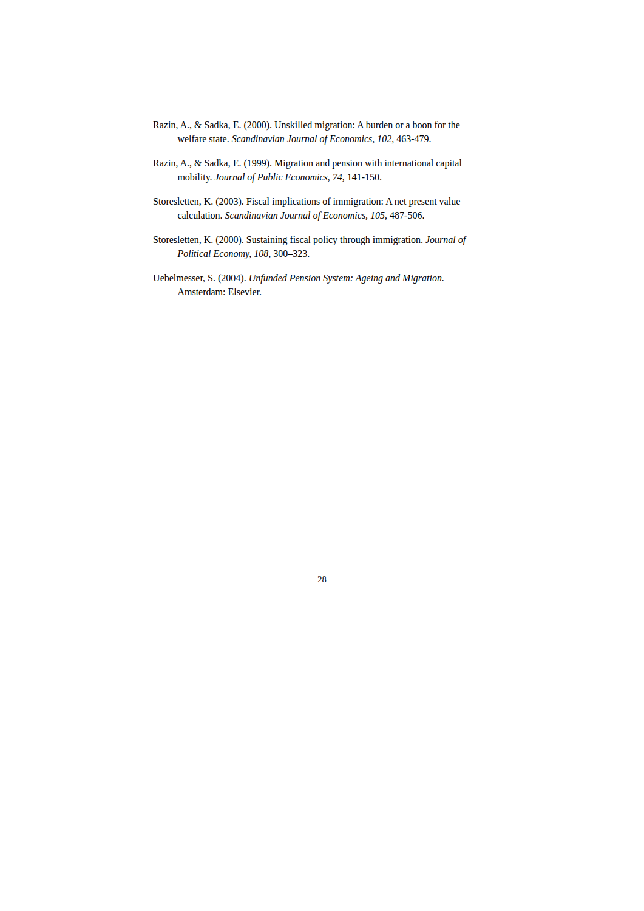Razin, A., & Sadka, E. (2000). Unskilled migration: A burden or a boon for the welfare state. Scandinavian Journal of Economics, 102, 463-479.
Razin, A., & Sadka, E. (1999). Migration and pension with international capital mobility. Journal of Public Economics, 74, 141-150.
Storesletten, K. (2003). Fiscal implications of immigration: A net present value calculation. Scandinavian Journal of Economics, 105, 487-506.
Storesletten, K. (2000). Sustaining fiscal policy through immigration. Journal of Political Economy, 108, 300–323.
Uebelmesser, S. (2004). Unfunded Pension System: Ageing and Migration. Amsterdam: Elsevier.
28